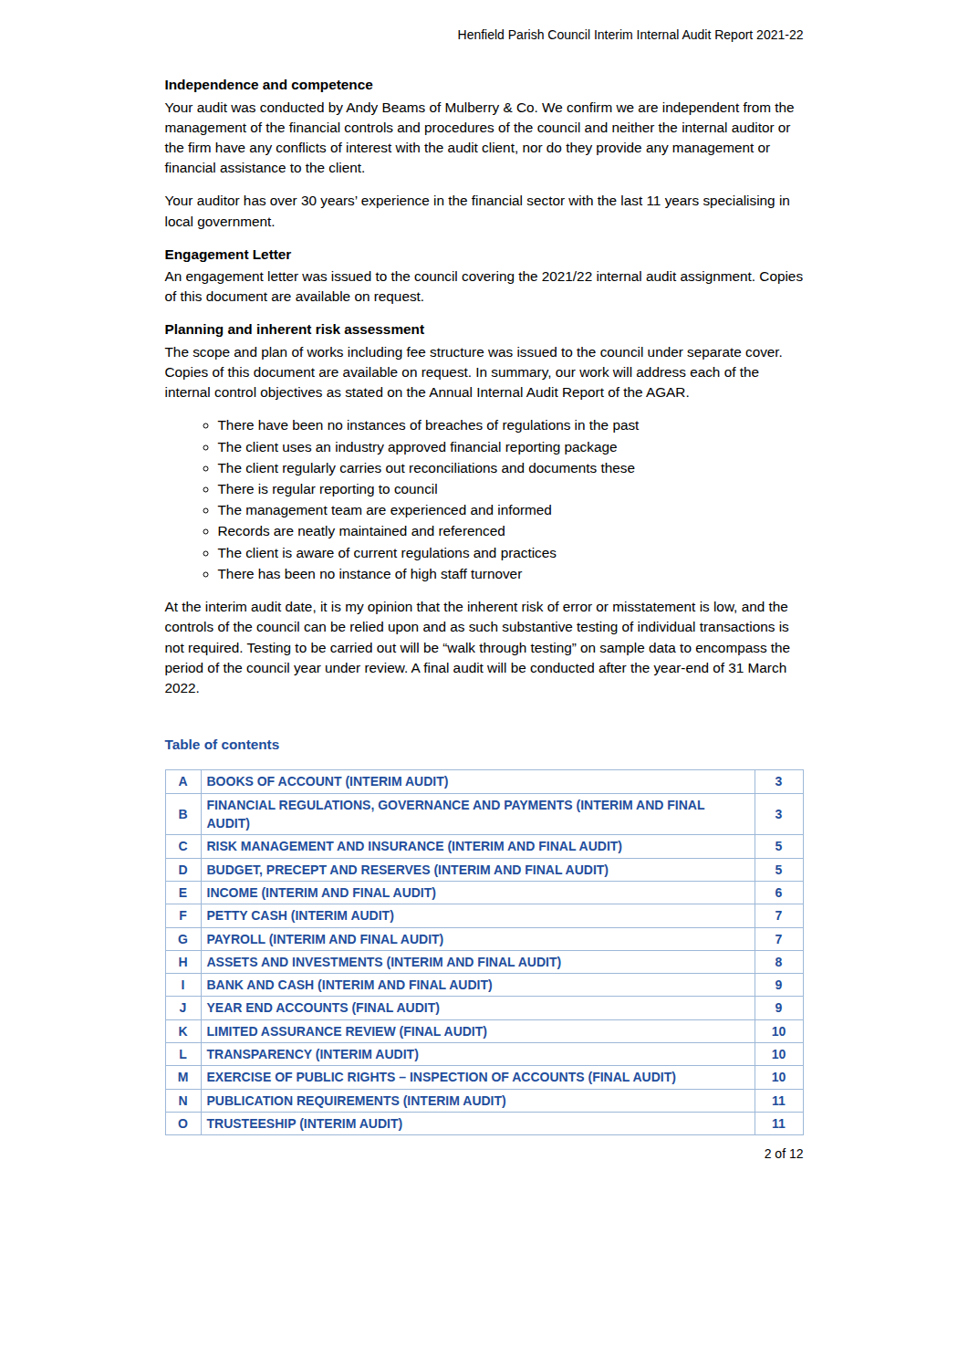Henfield Parish Council Interim Internal Audit Report 2021-22
Independence and competence
Your audit was conducted by Andy Beams of Mulberry & Co. We confirm we are independent from the management of the financial controls and procedures of the council and neither the internal auditor or the firm have any conflicts of interest with the audit client, nor do they provide any management or financial assistance to the client.
Your auditor has over 30 years’ experience in the financial sector with the last 11 years specialising in local government.
Engagement Letter
An engagement letter was issued to the council covering the 2021/22 internal audit assignment. Copies of this document are available on request.
Planning and inherent risk assessment
The scope and plan of works including fee structure was issued to the council under separate cover. Copies of this document are available on request. In summary, our work will address each of the internal control objectives as stated on the Annual Internal Audit Report of the AGAR.
There have been no instances of breaches of regulations in the past
The client uses an industry approved financial reporting package
The client regularly carries out reconciliations and documents these
There is regular reporting to council
The management team are experienced and informed
Records are neatly maintained and referenced
The client is aware of current regulations and practices
There has been no instance of high staff turnover
At the interim audit date, it is my opinion that the inherent risk of error or misstatement is low, and the controls of the council can be relied upon and as such substantive testing of individual transactions is not required. Testing to be carried out will be “walk through testing” on sample data to encompass the period of the council year under review. A final audit will be conducted after the year-end of 31 March 2022.
Table of contents
| A | BOOKS OF ACCOUNT (INTERIM AUDIT) | 3 |
| B | FINANCIAL REGULATIONS, GOVERNANCE AND PAYMENTS (INTERIM AND FINAL AUDIT) | 3 |
| C | RISK MANAGEMENT AND INSURANCE (INTERIM AND FINAL AUDIT) | 5 |
| D | BUDGET, PRECEPT AND RESERVES (INTERIM AND FINAL AUDIT) | 5 |
| E | INCOME (INTERIM AND FINAL AUDIT) | 6 |
| F | PETTY CASH (INTERIM AUDIT) | 7 |
| G | PAYROLL (INTERIM AND FINAL AUDIT) | 7 |
| H | ASSETS AND INVESTMENTS (INTERIM AND FINAL AUDIT) | 8 |
| I | BANK AND CASH (INTERIM AND FINAL AUDIT) | 9 |
| J | YEAR END ACCOUNTS (FINAL AUDIT) | 9 |
| K | LIMITED ASSURANCE REVIEW (FINAL AUDIT) | 10 |
| L | TRANSPARENCY (INTERIM AUDIT) | 10 |
| M | EXERCISE OF PUBLIC RIGHTS – INSPECTION OF ACCOUNTS (FINAL AUDIT) | 10 |
| N | PUBLICATION REQUIREMENTS (INTERIM AUDIT) | 11 |
| O | TRUSTEESHIP (INTERIM AUDIT) | 11 |
2 of 12